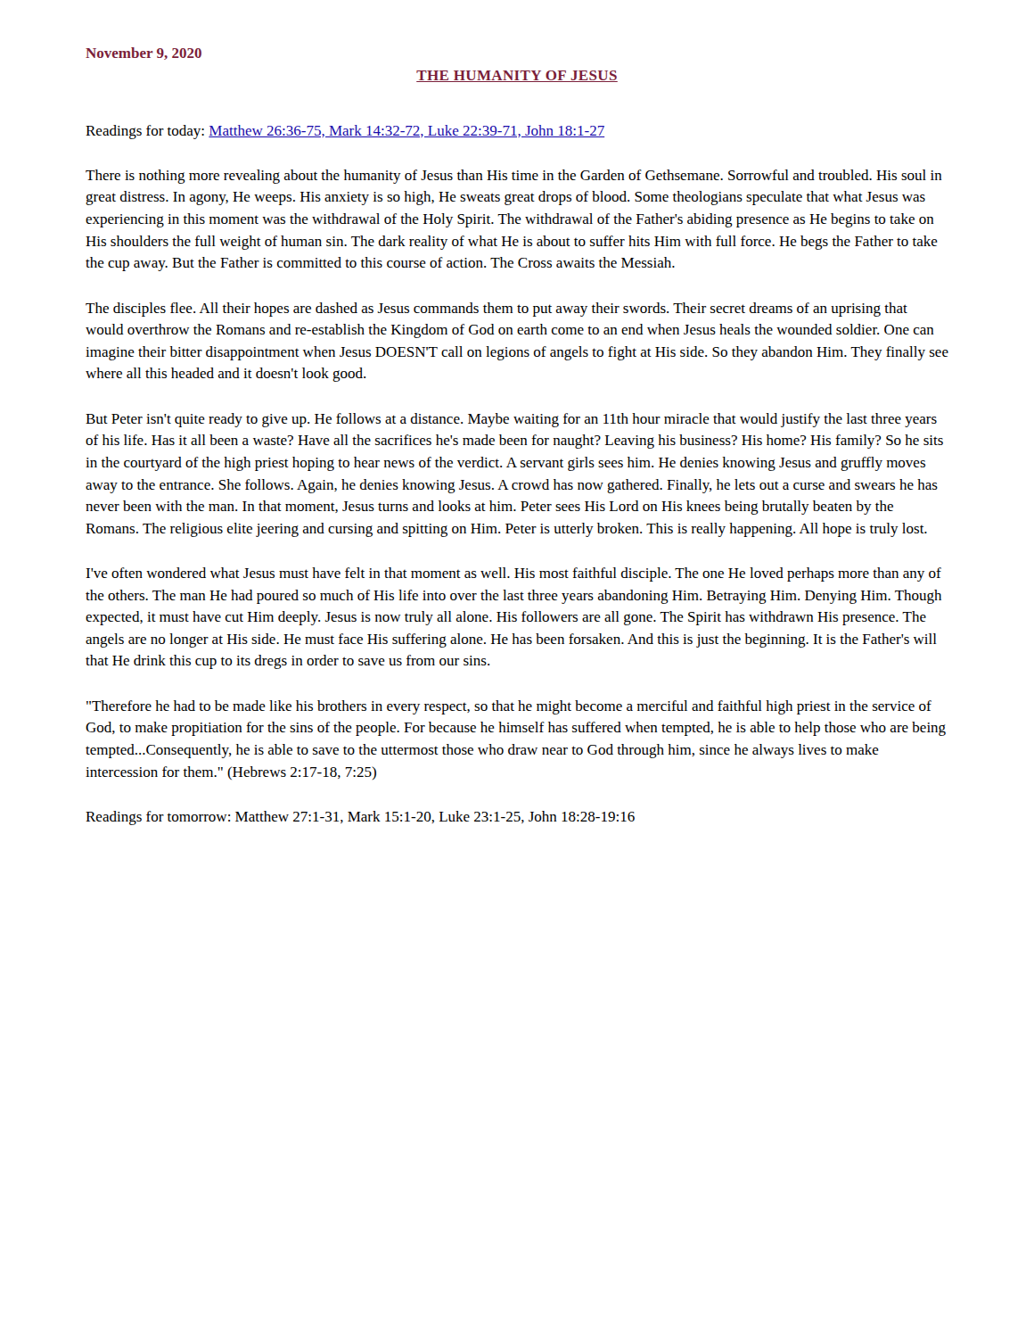November 9, 2020
THE HUMANITY OF JESUS
Readings for today: Matthew 26:36-75, Mark 14:32-72, Luke 22:39-71, John 18:1-27
There is nothing more revealing about the humanity of Jesus than His time in the Garden of Gethsemane. Sorrowful and troubled. His soul in great distress. In agony, He weeps. His anxiety is so high, He sweats great drops of blood. Some theologians speculate that what Jesus was experiencing in this moment was the withdrawal of the Holy Spirit. The withdrawal of the Father's abiding presence as He begins to take on His shoulders the full weight of human sin. The dark reality of what He is about to suffer hits Him with full force. He begs the Father to take the cup away. But the Father is committed to this course of action. The Cross awaits the Messiah.
The disciples flee. All their hopes are dashed as Jesus commands them to put away their swords. Their secret dreams of an uprising that would overthrow the Romans and re-establish the Kingdom of God on earth come to an end when Jesus heals the wounded soldier. One can imagine their bitter disappointment when Jesus DOESN'T call on legions of angels to fight at His side. So they abandon Him. They finally see where all this headed and it doesn't look good.
But Peter isn't quite ready to give up. He follows at a distance. Maybe waiting for an 11th hour miracle that would justify the last three years of his life. Has it all been a waste? Have all the sacrifices he's made been for naught? Leaving his business? His home? His family? So he sits in the courtyard of the high priest hoping to hear news of the verdict. A servant girls sees him. He denies knowing Jesus and gruffly moves away to the entrance. She follows. Again, he denies knowing Jesus. A crowd has now gathered. Finally, he lets out a curse and swears he has never been with the man. In that moment, Jesus turns and looks at him. Peter sees His Lord on His knees being brutally beaten by the Romans. The religious elite jeering and cursing and spitting on Him. Peter is utterly broken. This is really happening. All hope is truly lost.
I've often wondered what Jesus must have felt in that moment as well. His most faithful disciple. The one He loved perhaps more than any of the others. The man He had poured so much of His life into over the last three years abandoning Him. Betraying Him. Denying Him. Though expected, it must have cut Him deeply. Jesus is now truly all alone. His followers are all gone. The Spirit has withdrawn His presence. The angels are no longer at His side. He must face His suffering alone. He has been forsaken. And this is just the beginning. It is the Father's will that He drink this cup to its dregs in order to save us from our sins.
"Therefore he had to be made like his brothers in every respect, so that he might become a merciful and faithful high priest in the service of God, to make propitiation for the sins of the people. For because he himself has suffered when tempted, he is able to help those who are being tempted...Consequently, he is able to save to the uttermost those who draw near to God through him, since he always lives to make intercession for them." (Hebrews 2:17-18, 7:25)
Readings for tomorrow: Matthew 27:1-31, Mark 15:1-20, Luke 23:1-25, John 18:28-19:16